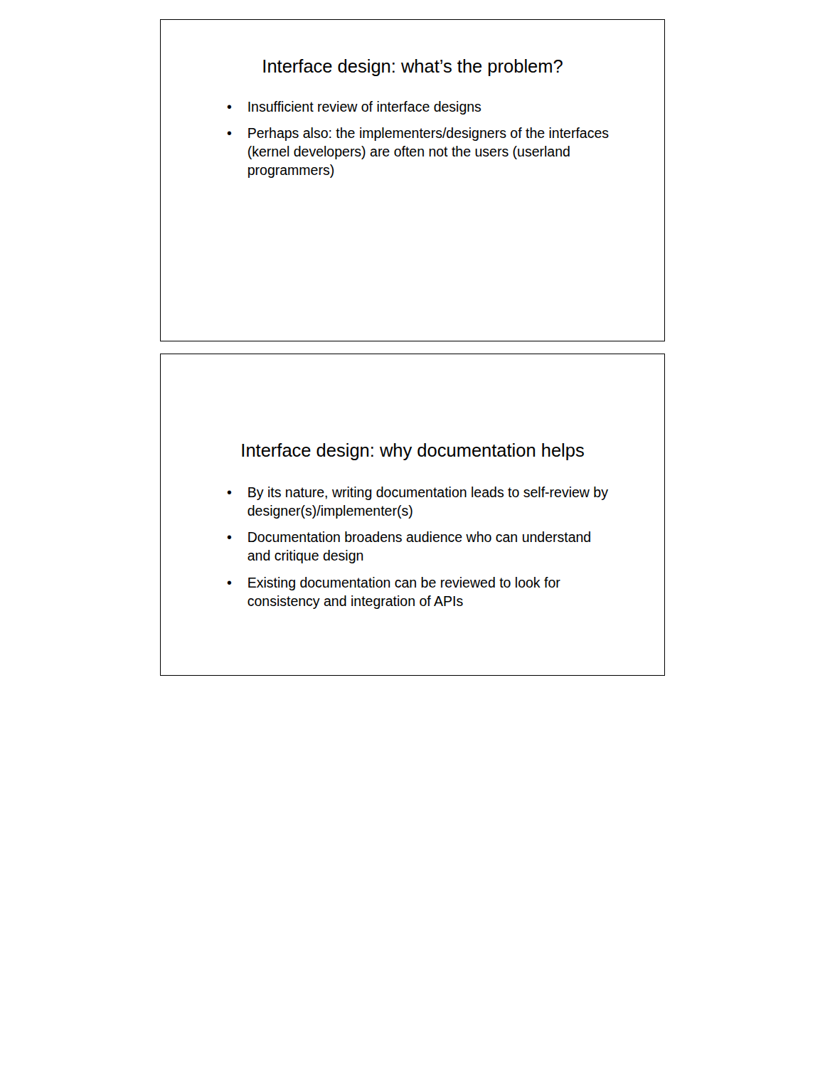Interface design: what’s the problem?
Insufficient review of interface designs
Perhaps also: the implementers/designers of the interfaces (kernel developers) are often not the users (userland programmers)
Interface design: why documentation helps
By its nature, writing documentation leads to self-review by designer(s)/implementer(s)
Documentation broadens audience who can understand and critique design
Existing documentation can be reviewed to look for consistency and integration of APIs